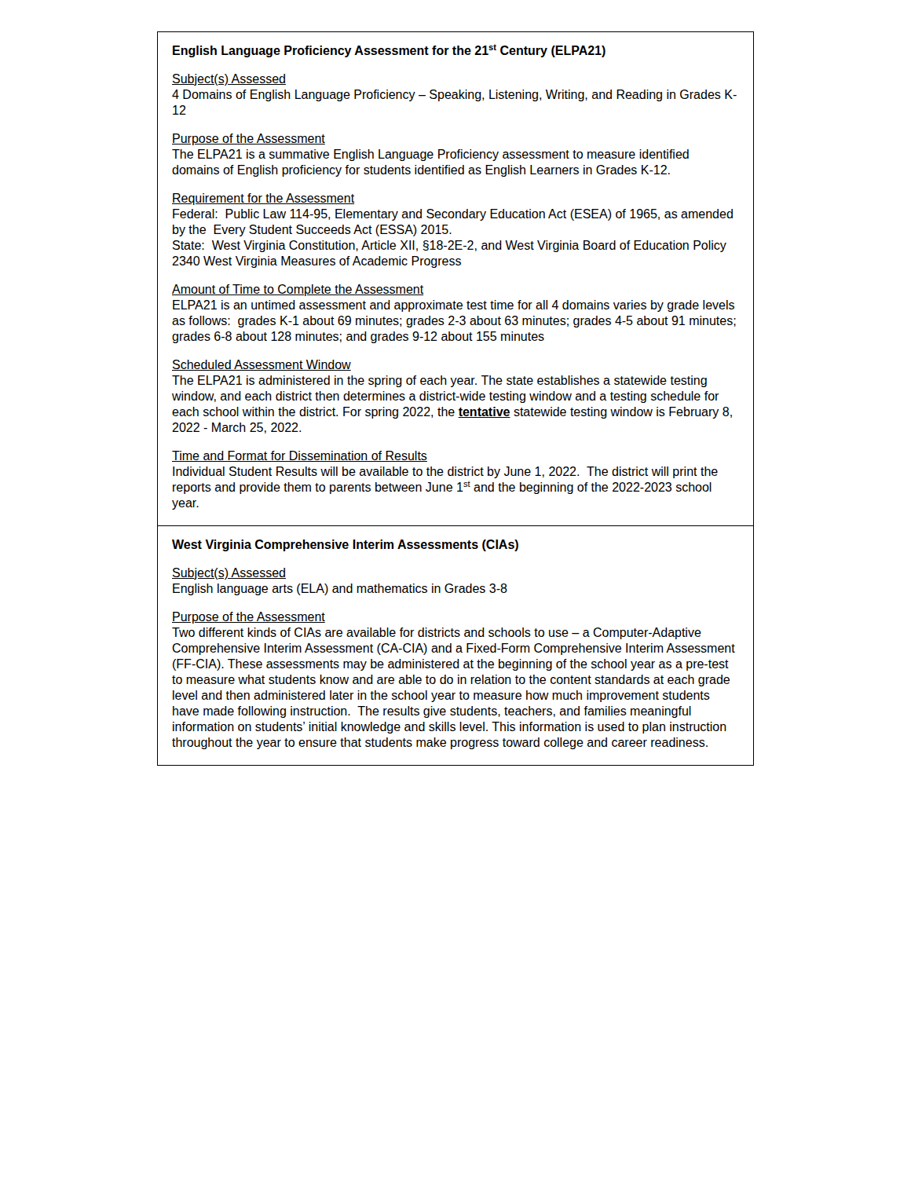English Language Proficiency Assessment for the 21st Century (ELPA21)
Subject(s) Assessed
4 Domains of English Language Proficiency – Speaking, Listening, Writing, and Reading in Grades K-12
Purpose of the Assessment
The ELPA21 is a summative English Language Proficiency assessment to measure identified domains of English proficiency for students identified as English Learners in Grades K-12.
Requirement for the Assessment
Federal: Public Law 114-95, Elementary and Secondary Education Act (ESEA) of 1965, as amended by the Every Student Succeeds Act (ESSA) 2015.
State: West Virginia Constitution, Article XII, §18-2E-2, and West Virginia Board of Education Policy 2340 West Virginia Measures of Academic Progress
Amount of Time to Complete the Assessment
ELPA21 is an untimed assessment and approximate test time for all 4 domains varies by grade levels as follows: grades K-1 about 69 minutes; grades 2-3 about 63 minutes; grades 4-5 about 91 minutes; grades 6-8 about 128 minutes; and grades 9-12 about 155 minutes
Scheduled Assessment Window
The ELPA21 is administered in the spring of each year. The state establishes a statewide testing window, and each district then determines a district-wide testing window and a testing schedule for each school within the district. For spring 2022, the tentative statewide testing window is February 8, 2022 - March 25, 2022.
Time and Format for Dissemination of Results
Individual Student Results will be available to the district by June 1, 2022. The district will print the reports and provide them to parents between June 1st and the beginning of the 2022-2023 school year.
West Virginia Comprehensive Interim Assessments (CIAs)
Subject(s) Assessed
English language arts (ELA) and mathematics in Grades 3-8
Purpose of the Assessment
Two different kinds of CIAs are available for districts and schools to use – a Computer-Adaptive Comprehensive Interim Assessment (CA-CIA) and a Fixed-Form Comprehensive Interim Assessment (FF-CIA). These assessments may be administered at the beginning of the school year as a pre-test to measure what students know and are able to do in relation to the content standards at each grade level and then administered later in the school year to measure how much improvement students have made following instruction. The results give students, teachers, and families meaningful information on students’ initial knowledge and skills level. This information is used to plan instruction throughout the year to ensure that students make progress toward college and career readiness.